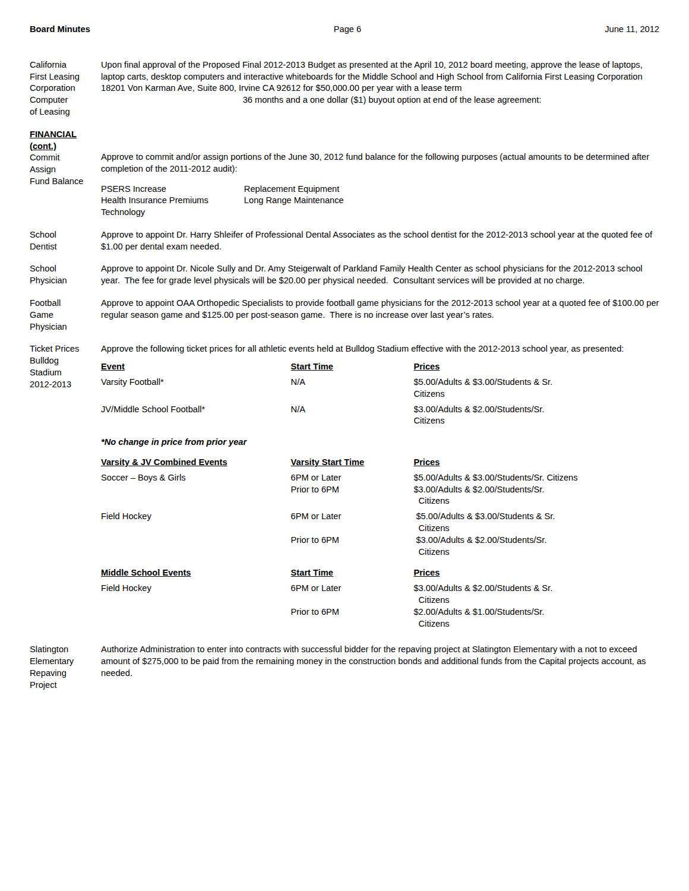Board Minutes
Page 6
June 11, 2012
| California First Leasing Corporation Computer of Leasing | Upon final approval of the Proposed Final 2012-2013 Budget as presented at the April 10, 2012 board meeting, approve the lease of laptops, laptop carts, desktop computers and interactive whiteboards for the Middle School and High School from California First Leasing Corporation 18201 Von Karman Ave, Suite 800, Irvine CA 92612 for $50,000.00 per year with a lease term 36 months and a one dollar ($1) buyout option at end of the lease agreement: |
| FINANCIAL (cont.) Commit Assign Fund Balance | Approve to commit and/or assign portions of the June 30, 2012 fund balance for the following purposes (actual amounts to be determined after completion of the 2011-2012 audit): / PSERS Increase / Replacement Equipment / / Health Insurance Premiums / Long Range Maintenance / / Technology / / |
| School Dentist | Approve to appoint Dr. Harry Shleifer of Professional Dental Associates as the school dentist for the 2012-2013 school year at the quoted fee of $1.00 per dental exam needed. |
| School Physician | Approve to appoint Dr. Nicole Sully and Dr. Amy Steigerwalt of Parkland Family Health Center as school physicians for the 2012-2013 school year. The fee for grade level physicals will be $20.00 per physical needed. Consultant services will be provided at no charge. |
| Football Game Physician | Approve to appoint OAA Orthopedic Specialists to provide football game physicians for the 2012-2013 school year at a quoted fee of $100.00 per regular season game and $125.00 per post-season game. There is no increase over last year’s rates. |
| Ticket Prices Bulldog Stadium 2012-2013 | Approve the following ticket prices for all athletic events held at Bulldog Stadium effective with the 2012-2013 school year, as presented: / Event / Start Time / Prices / / --- / --- / --- / / Varsity Football* / N/A / $5.00/Adults & $3.00/Students & Sr. Citizens / / JV/Middle School Football* / N/A / $3.00/Adults & $2.00/Students/Sr. Citizens / *No change in price from prior year / Varsity & JV Combined Events / Varsity Start Time / Prices / / --- / --- / --- / / Soccer – Boys & Girls / 6PM or Later Prior to 6PM / $5.00/Adults & $3.00/Students/Sr. Citizens $3.00/Adults & $2.00/Students/Sr. Citizens / / Field Hockey / 6PM or Later Prior to 6PM / $5.00/Adults & $3.00/Students & Sr. Citizens $3.00/Adults & $2.00/Students/Sr. Citizens / / Middle School Events / Start Time / Prices / / --- / --- / --- / / Field Hockey / 6PM or Later Prior to 6PM / $3.00/Adults & $2.00/Students & Sr. Citizens $2.00/Adults & $1.00/Students/Sr. Citizens / |
| Slatington Elementary Repaving Project | Authorize Administration to enter into contracts with successful bidder for the repaving project at Slatington Elementary with a not to exceed amount of $275,000 to be paid from the remaining money in the construction bonds and additional funds from the Capital projects account, as needed. |